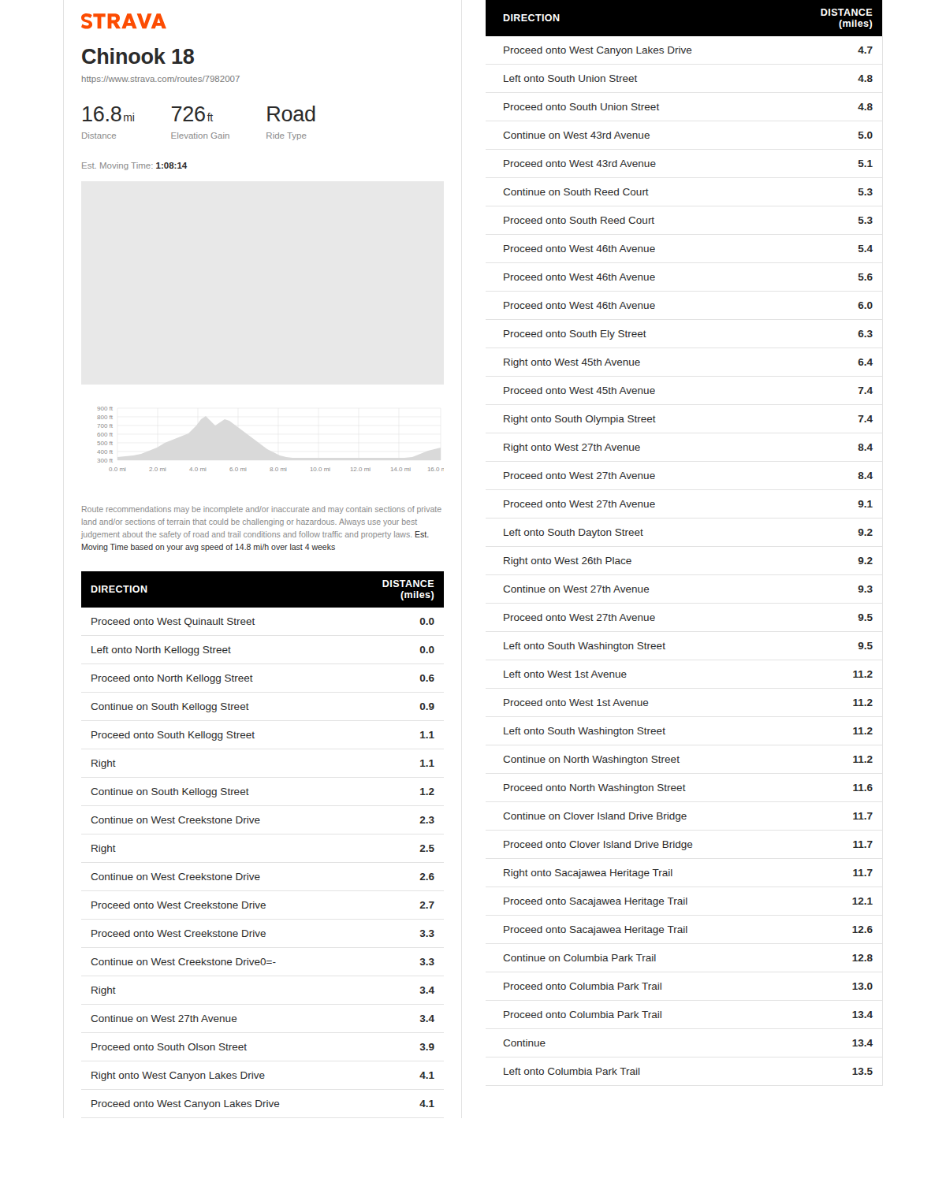Chinook 18
https://www.strava.com/routes/7982007
16.8mi
Distance
726ft
Elevation Gain
Road
Ride Type
Est. Moving Time: 1:08:14
900 ft 800 ft 700 ft 600 ft 500 ft 400 ft 300 ft 0.0 mi 2.0 mi 4.0 mi 6.0 mi 8.0 mi 10.0 mi 12.0 mi 14.0 mi 16.0 mi
Route recommendations may be incomplete and/or inaccurate and may contain sections of private land and/or sections of terrain that could be challenging or hazardous. Always use your best judgement about the safety of road and trail conditions and follow traffic and property laws. Est. Moving Time based on your avg speed of 14.8 mi/h over last 4 weeks
| DIRECTION | DISTANCE (miles) |
| --- | --- |
| Proceed onto West Quinault Street | 0.0 |
| Left onto North Kellogg Street | 0.0 |
| Proceed onto North Kellogg Street | 0.6 |
| Continue on South Kellogg Street | 0.9 |
| Proceed onto South Kellogg Street | 1.1 |
| Right | 1.1 |
| Continue on South Kellogg Street | 1.2 |
| Continue on West Creekstone Drive | 2.3 |
| Right | 2.5 |
| Continue on West Creekstone Drive | 2.6 |
| Proceed onto West Creekstone Drive | 2.7 |
| Proceed onto West Creekstone Drive | 3.3 |
| Continue on West Creekstone Drive0=- | 3.3 |
| Right | 3.4 |
| Continue on West 27th Avenue | 3.4 |
| Proceed onto South Olson Street | 3.9 |
| Right onto West Canyon Lakes Drive | 4.1 |
| Proceed onto West Canyon Lakes Drive | 4.1 |
| DIRECTION | DISTANCE (miles) |
| --- | --- |
| Proceed onto West Canyon Lakes Drive | 4.7 |
| Left onto South Union Street | 4.8 |
| Proceed onto South Union Street | 4.8 |
| Continue on West 43rd Avenue | 5.0 |
| Proceed onto West 43rd Avenue | 5.1 |
| Continue on South Reed Court | 5.3 |
| Proceed onto South Reed Court | 5.3 |
| Proceed onto West 46th Avenue | 5.4 |
| Proceed onto West 46th Avenue | 5.6 |
| Proceed onto West 46th Avenue | 6.0 |
| Proceed onto South Ely Street | 6.3 |
| Right onto West 45th Avenue | 6.4 |
| Proceed onto West 45th Avenue | 7.4 |
| Right onto South Olympia Street | 7.4 |
| Right onto West 27th Avenue | 8.4 |
| Proceed onto West 27th Avenue | 8.4 |
| Proceed onto West 27th Avenue | 9.1 |
| Left onto South Dayton Street | 9.2 |
| Right onto West 26th Place | 9.2 |
| Continue on West 27th Avenue | 9.3 |
| Proceed onto West 27th Avenue | 9.5 |
| Left onto South Washington Street | 9.5 |
| Left onto West 1st Avenue | 11.2 |
| Proceed onto West 1st Avenue | 11.2 |
| Left onto South Washington Street | 11.2 |
| Continue on North Washington Street | 11.2 |
| Proceed onto North Washington Street | 11.6 |
| Continue on Clover Island Drive Bridge | 11.7 |
| Proceed onto Clover Island Drive Bridge | 11.7 |
| Right onto Sacajawea Heritage Trail | 11.7 |
| Proceed onto Sacajawea Heritage Trail | 12.1 |
| Proceed onto Sacajawea Heritage Trail | 12.6 |
| Continue on Columbia Park Trail | 12.8 |
| Proceed onto Columbia Park Trail | 13.0 |
| Proceed onto Columbia Park Trail | 13.4 |
| Continue | 13.4 |
| Left onto Columbia Park Trail | 13.5 |